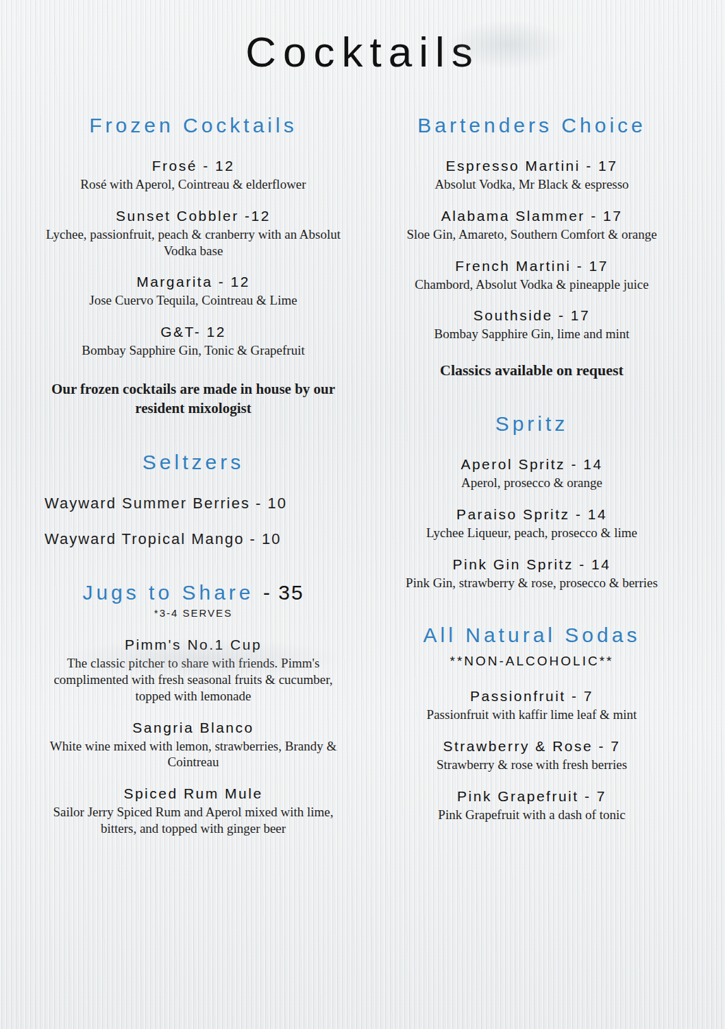Cocktails
Frozen Cocktails
Frosé - 12
Rosé with Aperol, Cointreau & elderflower
Sunset Cobbler -12
Lychee, passionfruit, peach & cranberry with an Absolut Vodka base
Margarita - 12
Jose Cuervo Tequila, Cointreau & Lime
G&T- 12
Bombay Sapphire Gin, Tonic & Grapefruit
Our frozen cocktails are made in house by our resident mixologist
Seltzers
Wayward Summer Berries - 10
Wayward Tropical Mango - 10
Jugs to Share - 35
*3-4 SERVES
Pimm's No.1 Cup
The classic pitcher to share with friends. Pimm's complimented with fresh seasonal fruits & cucumber, topped with lemonade
Sangria Blanco
White wine mixed with lemon, strawberries, Brandy & Cointreau
Spiced Rum Mule
Sailor Jerry Spiced Rum and Aperol mixed with lime, bitters, and topped with ginger beer
Bartenders Choice
Espresso Martini - 17
Absolut Vodka, Mr Black & espresso
Alabama Slammer - 17
Sloe Gin, Amareto, Southern Comfort & orange
French Martini - 17
Chambord, Absolut Vodka & pineapple juice
Southside - 17
Bombay Sapphire Gin, lime and mint
Classics available on request
Spritz
Aperol Spritz - 14
Aperol, prosecco & orange
Paraiso Spritz - 14
Lychee Liqueur, peach, prosecco & lime
Pink Gin Spritz - 14
Pink Gin, strawberry & rose, prosecco & berries
All Natural Sodas
**NON-ALCOHOLIC**
Passionfruit - 7
Passionfruit with kaffir lime leaf & mint
Strawberry & Rose - 7
Strawberry & rose with fresh berries
Pink Grapefruit - 7
Pink Grapefruit with a dash of tonic